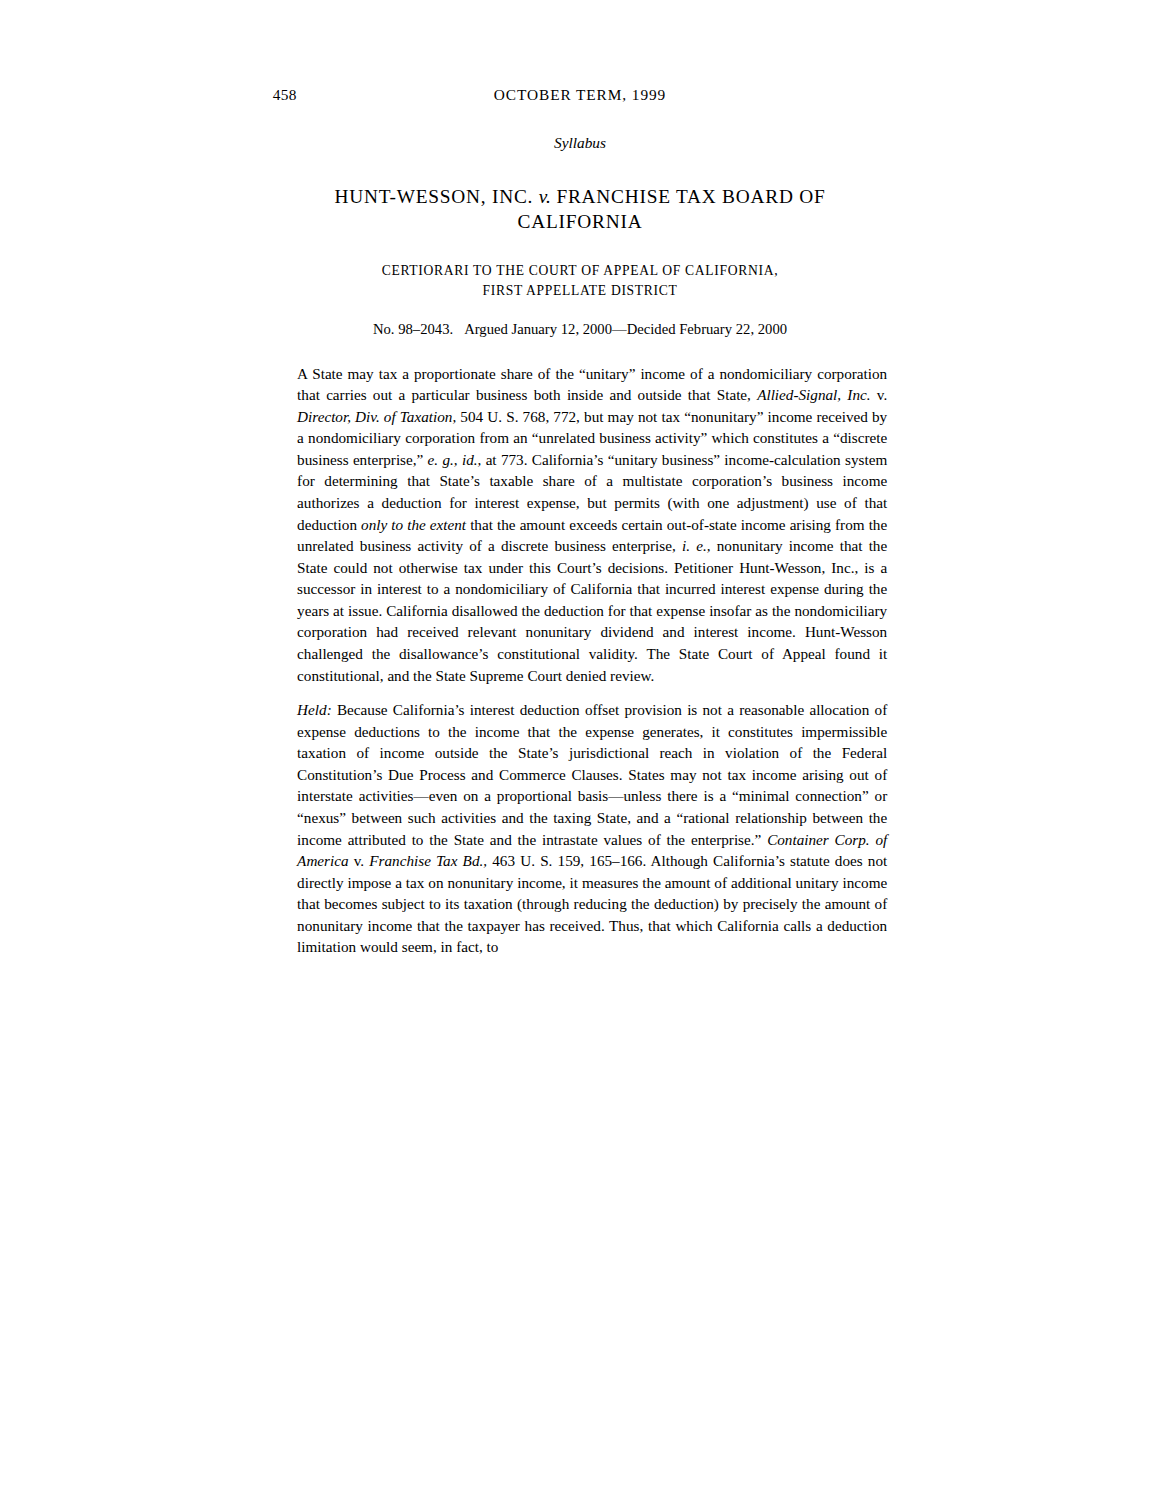458
OCTOBER TERM, 1999
Syllabus
HUNT-WESSON, INC. v. FRANCHISE TAX BOARD OF
CALIFORNIA
CERTIORARI TO THE COURT OF APPEAL OF CALIFORNIA,
FIRST APPELLATE DISTRICT
No. 98–2043. Argued January 12, 2000—Decided February 22, 2000
A State may tax a proportionate share of the “unitary” income of a nondomiciliary corporation that carries out a particular business both inside and outside that State, Allied-Signal, Inc. v. Director, Div. of Taxation, 504 U. S. 768, 772, but may not tax “nonunitary” income received by a nondomiciliary corporation from an “unrelated business activity” which constitutes a “discrete business enterprise,” e. g., id., at 773. California’s “unitary business” income-calculation system for determining that State’s taxable share of a multistate corporation’s business income authorizes a deduction for interest expense, but permits (with one adjustment) use of that deduction only to the extent that the amount exceeds certain out-of-state income arising from the unrelated business activity of a discrete business enterprise, i. e., nonunitary income that the State could not otherwise tax under this Court’s decisions. Petitioner Hunt-Wesson, Inc., is a successor in interest to a nondomiciliary of California that incurred interest expense during the years at issue. California disallowed the deduction for that expense insofar as the nondomiciliary corporation had received relevant nonunitary dividend and interest income. Hunt-Wesson challenged the disallowance’s constitutional validity. The State Court of Appeal found it constitutional, and the State Supreme Court denied review.
Held: Because California’s interest deduction offset provision is not a reasonable allocation of expense deductions to the income that the expense generates, it constitutes impermissible taxation of income outside the State’s jurisdictional reach in violation of the Federal Constitution’s Due Process and Commerce Clauses. States may not tax income arising out of interstate activities—even on a proportional basis—unless there is a “minimal connection” or “nexus” between such activities and the taxing State, and a “rational relationship between the income attributed to the State and the intrastate values of the enterprise.” Container Corp. of America v. Franchise Tax Bd., 463 U. S. 159, 165–166. Although California’s statute does not directly impose a tax on nonunitary income, it measures the amount of additional unitary income that becomes subject to its taxation (through reducing the deduction) by precisely the amount of nonunitary income that the taxpayer has received. Thus, that which California calls a deduction limitation would seem, in fact, to